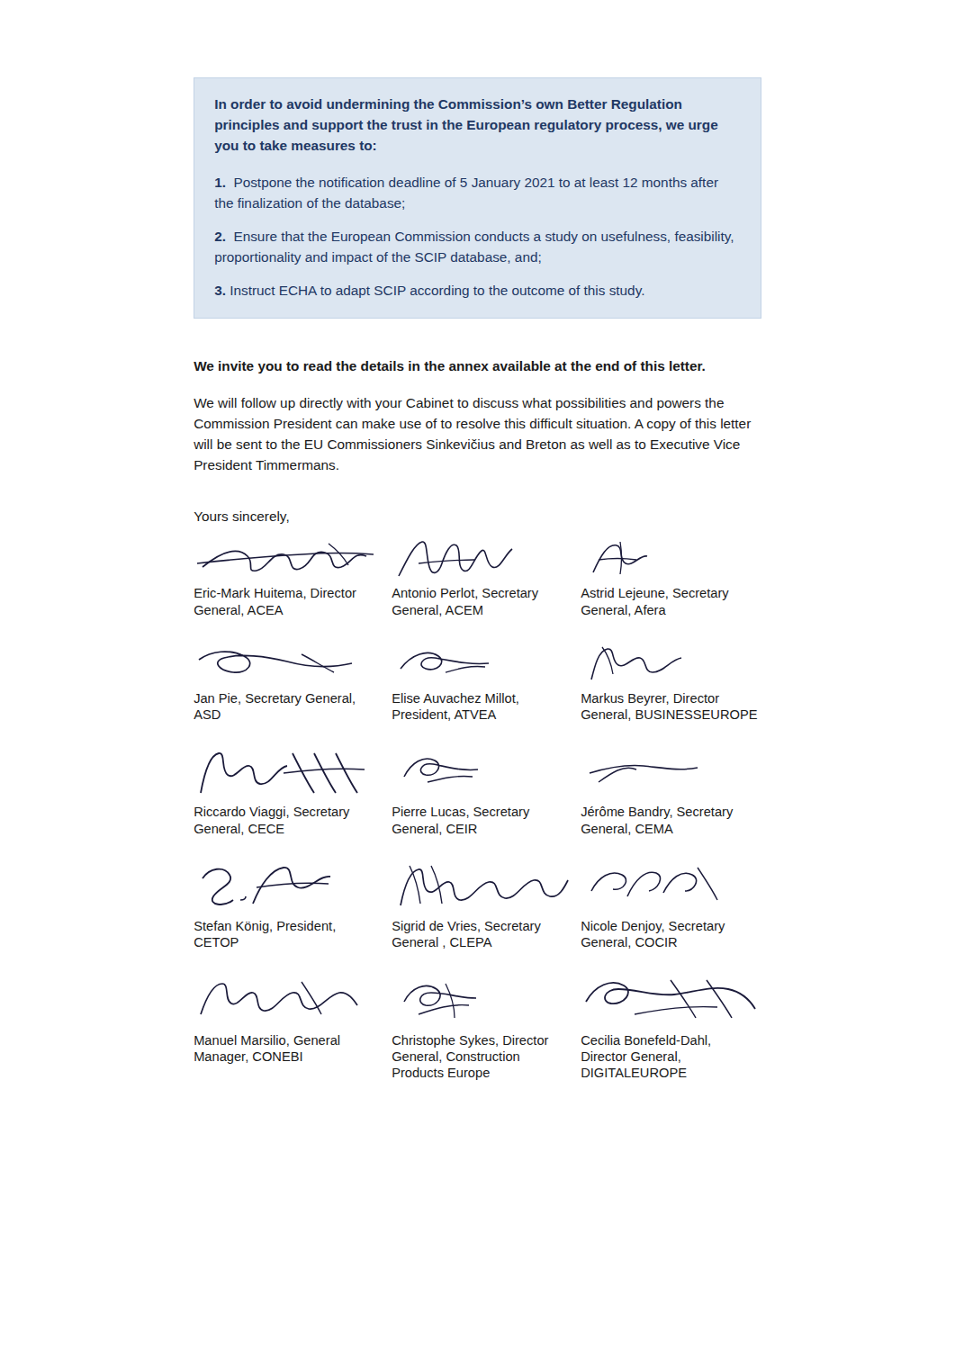In order to avoid undermining the Commission’s own Better Regulation principles and support the trust in the European regulatory process, we urge you to take measures to:
1. Postpone the notification deadline of 5 January 2021 to at least 12 months after the finalization of the database;
2. Ensure that the European Commission conducts a study on usefulness, feasibility, proportionality and impact of the SCIP database, and;
3. Instruct ECHA to adapt SCIP according to the outcome of this study.
We invite you to read the details in the annex available at the end of this letter.
We will follow up directly with your Cabinet to discuss what possibilities and powers the Commission President can make use of to resolve this difficult situation. A copy of this letter will be sent to the EU Commissioners Sinkevičius and Breton as well as to Executive Vice President Timmermans.
Yours sincerely,
| Eric-Mark Huitema, Director General, ACEA | Antonio Perlot, Secretary General, ACEM | Astrid Lejeune, Secretary General, Afera |
| Jan Pie, Secretary General, ASD | Elise Auvachez Millot, President, ATVEA | Markus Beyrer, Director General, BUSINESSEUROPE |
| Riccardo Viaggi, Secretary General, CECE | Pierre Lucas, Secretary General, CEIR | Jérôme Bandry, Secretary General, CEMA |
| Stefan König, President, CETOP | Sigrid de Vries, Secretary General , CLEPA | Nicole Denjoy, Secretary General, COCIR |
| Manuel Marsilio, General Manager, CONEBI | Christophe Sykes, Director General, Construction Products Europe | Cecilia Bonefeld-Dahl, Director General, DIGITALEUROPE |